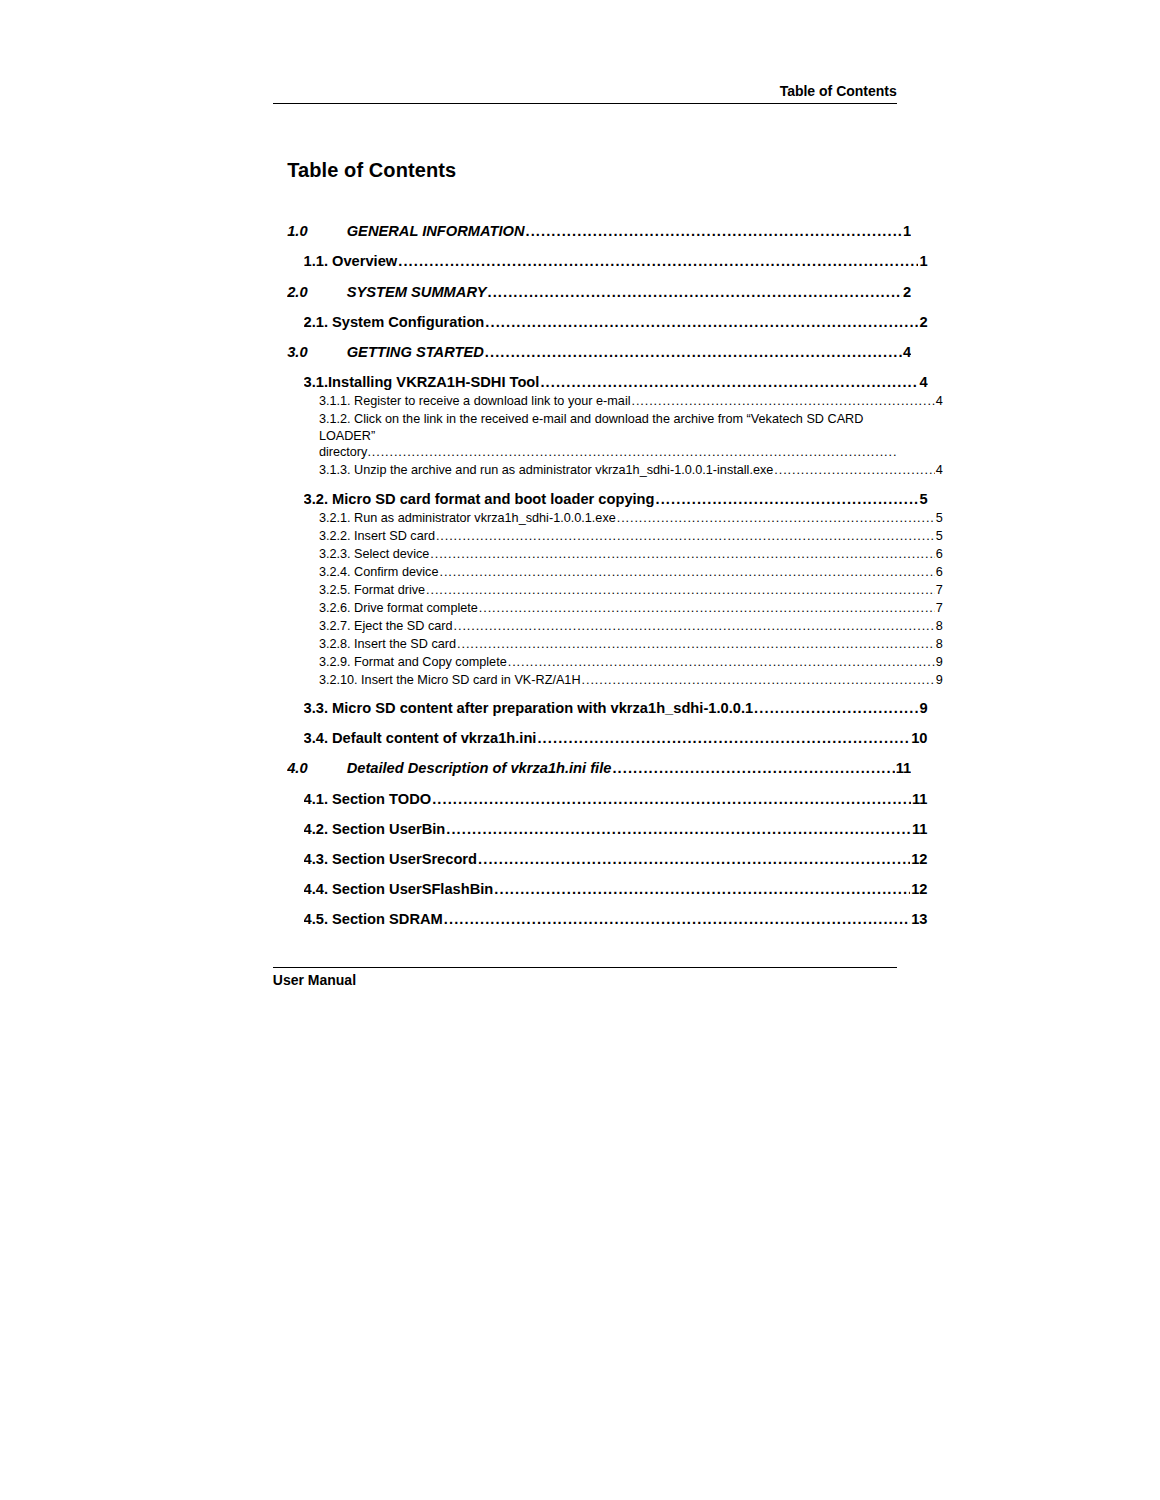Table of Contents
Table of Contents
1.0 GENERAL INFORMATION .......................................................................................................... 1
1.1. Overview ............................................................................................................................. 1
2.0 SYSTEM SUMMARY .................................................................................................................. 2
2.1. System Configuration ............................................................................................................. 2
3.0 GETTING STARTED .................................................................................................................. 4
3.1.Installing VKRZA1H-SDHI Tool ................................................................................................. 4
3.1.1. Register to receive a download link to your e-mail ....................................................................................... 4
3.1.2. Click on the link in the received e-mail and download the archive from “Vekatech SD CARD LOADER” directory ................................................................................................................................................................. 4
3.1.3. Unzip the archive and run as administrator vkrza1h_sdhi-1.0.0.1-install.exe ........................................... 4
3.2. Micro SD card format and boot loader copying ............................................................................. 5
3.2.1. Run as administrator vkrza1h_sdhi-1.0.0.1.exe ....................................................................................... 5
3.2.2. Insert SD card ................................................................................................................................................. 5
3.2.3. Select device ................................................................................................................................................... 6
3.2.4. Confirm device ................................................................................................................................................ 6
3.2.5. Format drive ................................................................................................................................................... 7
3.2.6. Drive format complete ................................................................................................................................. 7
3.2.7. Eject the SD card ........................................................................................................................................... 8
3.2.8. Insert the SD card .......................................................................................................................................... 8
3.2.9. Format and Copy complete ........................................................................................................................... 9
3.2.10. Insert the Micro SD card in VK-RZ/A1H ................................................................................................. 9
3.3. Micro SD content after preparation with vkrza1h_sdhi-1.0.0.1 .................................................. 9
3.4. Default content of vkrza1h.ini ................................................................................................. 10
4.0 Detailed Description of vkrza1h.ini file ................................................................................. 11
4.1. Section TODO ....................................................................................................................... 11
4.2. Section UserBin ................................................................................................................... 11
4.3. Section UserSrecord ............................................................................................................. 12
4.4. Section UserSFlashBin .......................................................................................................... 12
4.5. Section SDRAM .................................................................................................................... 13
User Manual